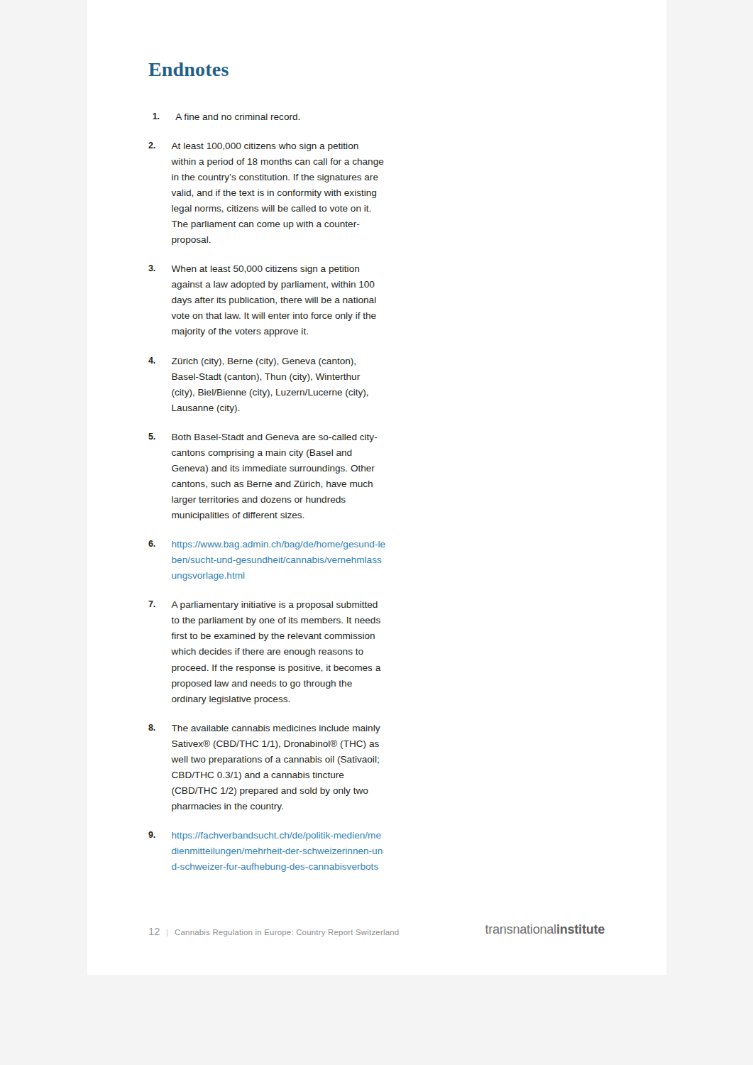Endnotes
A fine and no criminal record.
At least 100,000 citizens who sign a petition within a period of 18 months can call for a change in the country’s constitution. If the signatures are valid, and if the text is in conformity with existing legal norms, citizens will be called to vote on it. The parliament can come up with a counter-proposal.
When at least 50,000 citizens sign a petition against a law adopted by parliament, within 100 days after its publication, there will be a national vote on that law. It will enter into force only if the majority of the voters approve it.
Zürich (city), Berne (city), Geneva (canton), Basel-Stadt (canton), Thun (city), Winterthur (city), Biel/Bienne (city), Luzern/Lucerne (city), Lausanne (city).
Both Basel-Stadt and Geneva are so-called city-cantons comprising a main city (Basel and Geneva) and its immediate surroundings. Other cantons, such as Berne and Zürich, have much larger territories and dozens or hundreds municipalities of different sizes.
https://www.bag.admin.ch/bag/de/home/gesund-leben/sucht-und-gesundheit/cannabis/vernehmlassungsvorlage.html
A parliamentary initiative is a proposal submitted to the parliament by one of its members. It needs first to be examined by the relevant commission which decides if there are enough reasons to proceed. If the response is positive, it becomes a proposed law and needs to go through the ordinary legislative process.
The available cannabis medicines include mainly Sativex® (CBD/THC 1/1), Dronabinol® (THC) as well two preparations of a cannabis oil (Sativaoil; CBD/THC 0.3/1) and a cannabis tincture (CBD/THC 1/2) prepared and sold by only two pharmacies in the country.
https://fachverbandsucht.ch/de/politik-medien/medienmitteilungen/mehrheit-der-schweizerinnen-und-schweizer-fur-aufhebung-des-cannabisverbots
12 | Cannabis Regulation in Europe: Country Report Switzerland
transnationalinstitute